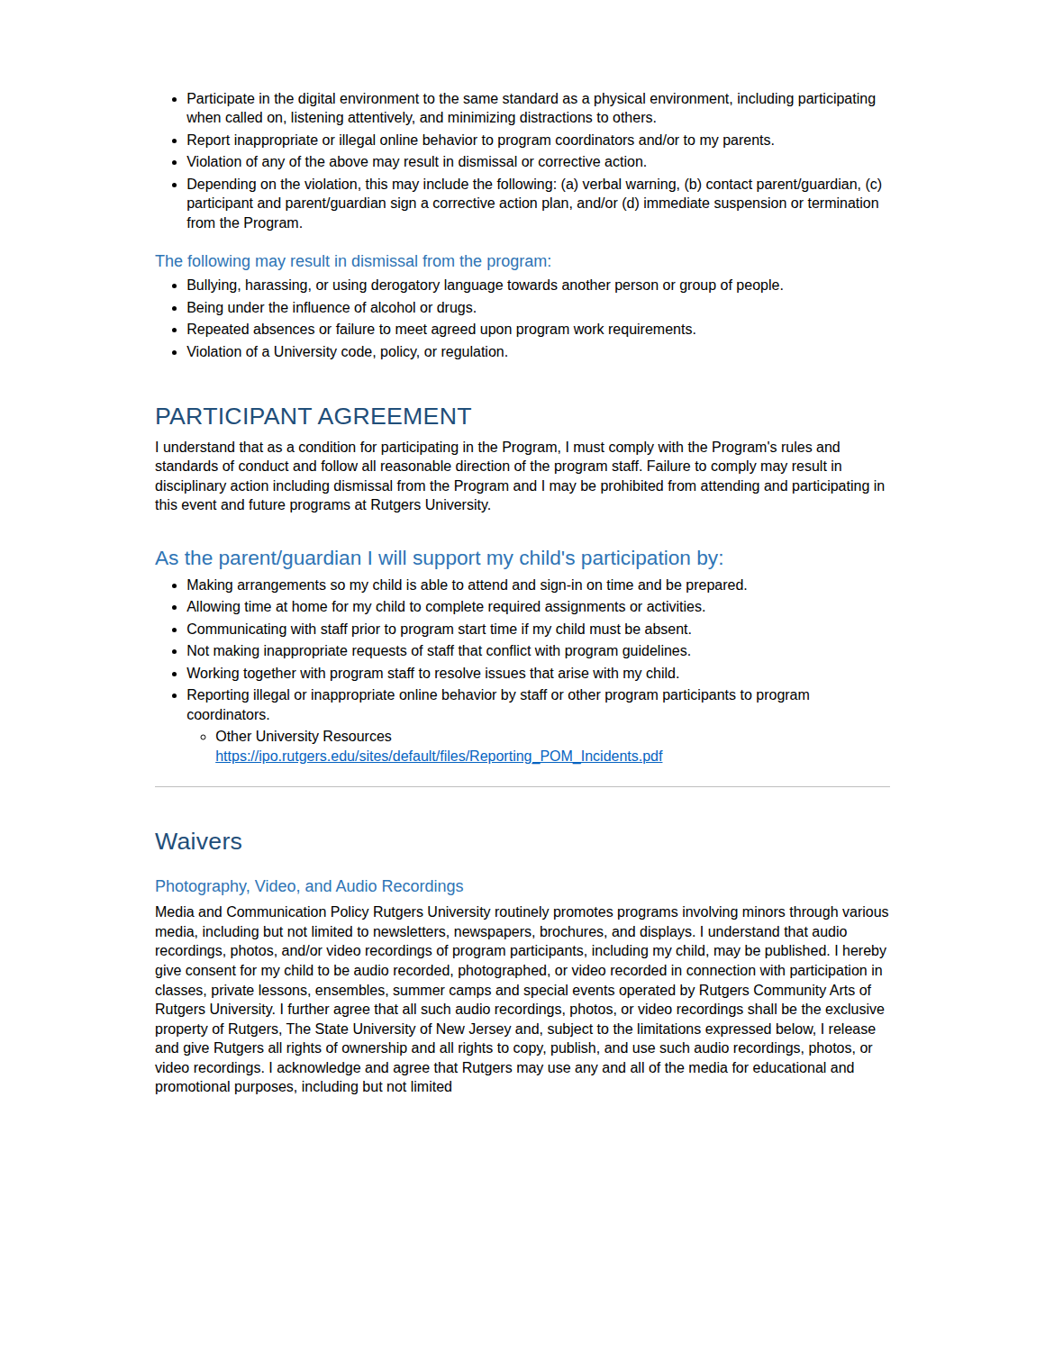Participate in the digital environment to the same standard as a physical environment, including participating when called on, listening attentively, and minimizing distractions to others.
Report inappropriate or illegal online behavior to program coordinators and/or to my parents.
Violation of any of the above may result in dismissal or corrective action.
Depending on the violation, this may include the following: (a) verbal warning, (b) contact parent/guardian, (c) participant and parent/guardian sign a corrective action plan, and/or (d) immediate suspension or termination from the Program.
The following may result in dismissal from the program:
Bullying, harassing, or using derogatory language towards another person or group of people.
Being under the influence of alcohol or drugs.
Repeated absences or failure to meet agreed upon program work requirements.
Violation of a University code, policy, or regulation.
PARTICIPANT AGREEMENT
I understand that as a condition for participating in the Program, I must comply with the Program's rules and standards of conduct and follow all reasonable direction of the program staff. Failure to comply may result in disciplinary action including dismissal from the Program and I may be prohibited from attending and participating in this event and future programs at Rutgers University.
As the parent/guardian I will support my child's participation by:
Making arrangements so my child is able to attend and sign-in on time and be prepared.
Allowing time at home for my child to complete required assignments or activities.
Communicating with staff prior to program start time if my child must be absent.
Not making inappropriate requests of staff that conflict with program guidelines.
Working together with program staff to resolve issues that arise with my child.
Reporting illegal or inappropriate online behavior by staff or other program participants to program coordinators.
Other University Resources
https://ipo.rutgers.edu/sites/default/files/Reporting_POM_Incidents.pdf
Waivers
Photography, Video, and Audio Recordings
Media and Communication Policy Rutgers University routinely promotes programs involving minors through various media, including but not limited to newsletters, newspapers, brochures, and displays. I understand that audio recordings, photos, and/or video recordings of program participants, including my child, may be published. I hereby give consent for my child to be audio recorded, photographed, or video recorded in connection with participation in classes, private lessons, ensembles, summer camps and special events operated by Rutgers Community Arts of Rutgers University. I further agree that all such audio recordings, photos, or video recordings shall be the exclusive property of Rutgers, The State University of New Jersey and, subject to the limitations expressed below, I release and give Rutgers all rights of ownership and all rights to copy, publish, and use such audio recordings, photos, or video recordings. I acknowledge and agree that Rutgers may use any and all of the media for educational and promotional purposes, including but not limited